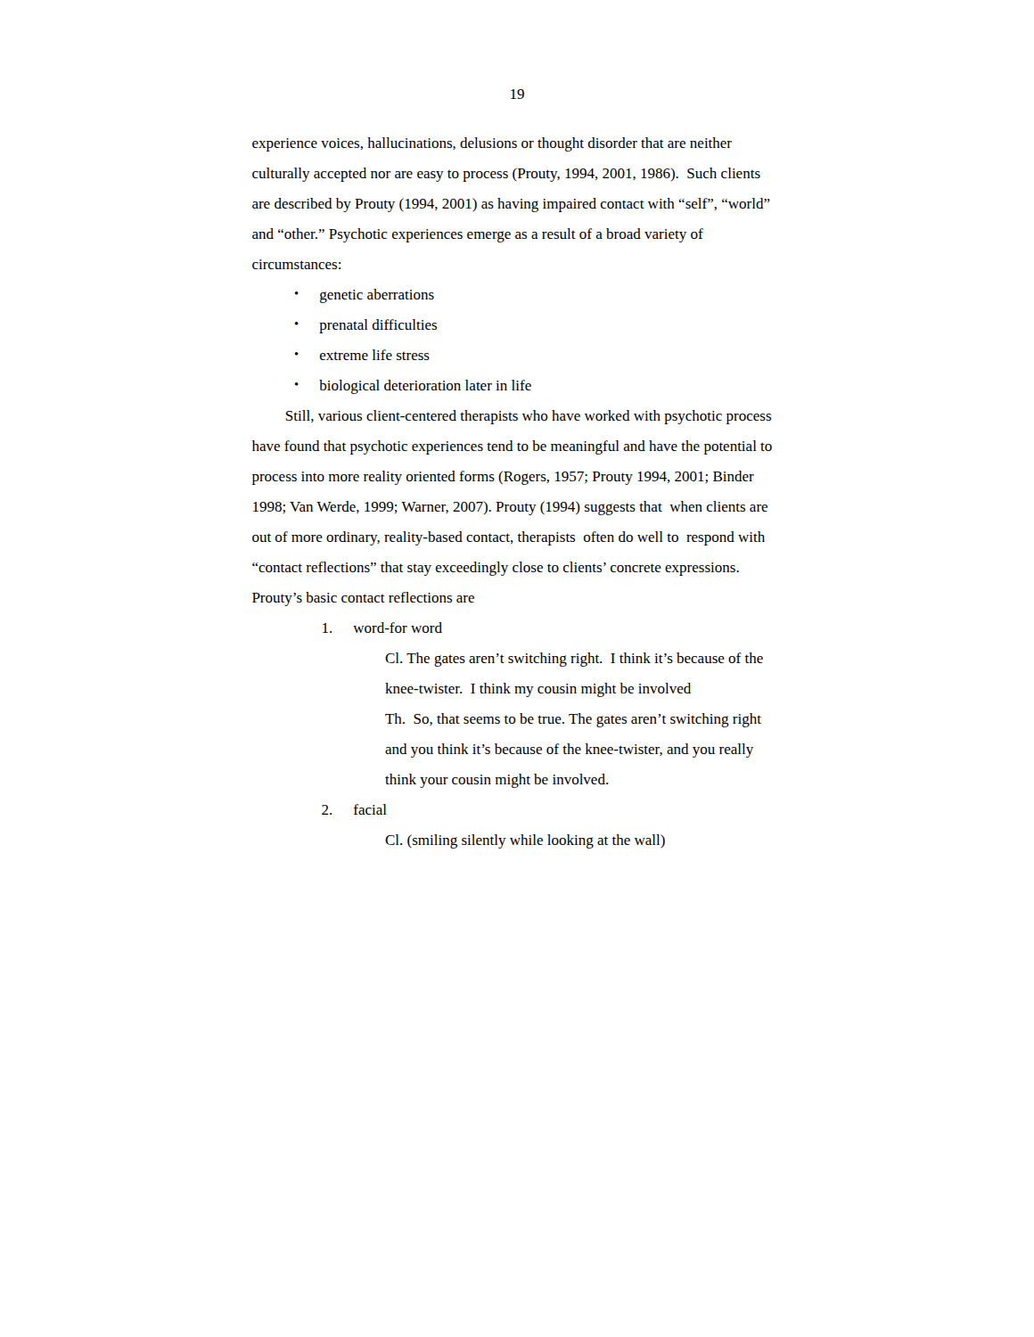19
experience voices, hallucinations, delusions or thought disorder that are neither culturally accepted nor are easy to process (Prouty, 1994, 2001, 1986). Such clients are described by Prouty (1994, 2001) as having impaired contact with “self”, “world” and “other.” Psychotic experiences emerge as a result of a broad variety of circumstances:
genetic aberrations
prenatal difficulties
extreme life stress
biological deterioration later in life
Still, various client-centered therapists who have worked with psychotic process have found that psychotic experiences tend to be meaningful and have the potential to process into more reality oriented forms (Rogers, 1957; Prouty 1994, 2001; Binder 1998; Van Werde, 1999; Warner, 2007). Prouty (1994) suggests that when clients are out of more ordinary, reality-based contact, therapists often do well to respond with “contact reflections” that stay exceedingly close to clients’ concrete expressions. Prouty’s basic contact reflections are
word-for word
Cl. The gates aren’t switching right. I think it’s because of the knee-twister. I think my cousin might be involved
Th. So, that seems to be true. The gates aren’t switching right and you think it’s because of the knee-twister, and you really think your cousin might be involved.
facial
Cl. (smiling silently while looking at the wall)